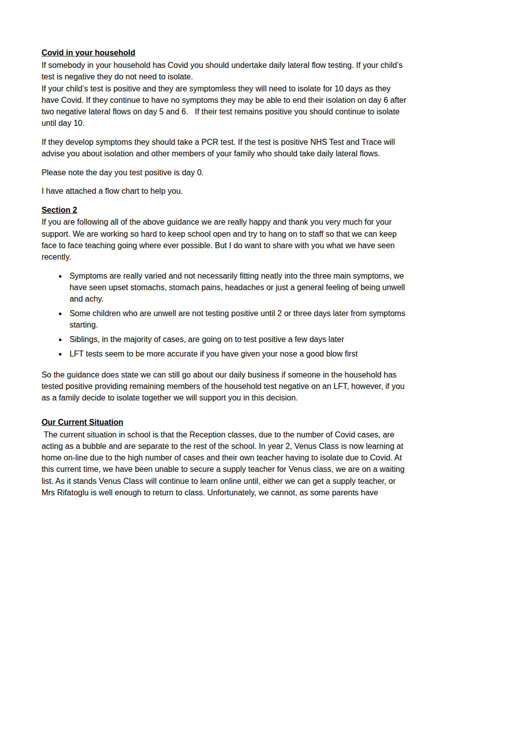Covid in your household
If somebody in your household has Covid you should undertake daily lateral flow testing. If your child’s test is negative they do not need to isolate.
If your child’s test is positive and they are symptomless they will need to isolate for 10 days as they have Covid. If they continue to have no symptoms they may be able to end their isolation on day 6 after two negative lateral flows on day 5 and 6. If their test remains positive you should continue to isolate until day 10.
If they develop symptoms they should take a PCR test. If the test is positive NHS Test and Trace will advise you about isolation and other members of your family who should take daily lateral flows.
Please note the day you test positive is day 0.
I have attached a flow chart to help you.
Section 2
If you are following all of the above guidance we are really happy and thank you very much for your support. We are working so hard to keep school open and try to hang on to staff so that we can keep face to face teaching going where ever possible. But I do want to share with you what we have seen recently.
Symptoms are really varied and not necessarily fitting neatly into the three main symptoms, we have seen upset stomachs, stomach pains, headaches or just a general feeling of being unwell and achy.
Some children who are unwell are not testing positive until 2 or three days later from symptoms starting.
Siblings, in the majority of cases, are going on to test positive a few days later
LFT tests seem to be more accurate if you have given your nose a good blow first
So the guidance does state we can still go about our daily business if someone in the household has tested positive providing remaining members of the household test negative on an LFT, however, if you as a family decide to isolate together we will support you in this decision.
Our Current Situation
The current situation in school is that the Reception classes, due to the number of Covid cases, are acting as a bubble and are separate to the rest of the school. In year 2, Venus Class is now learning at home on-line due to the high number of cases and their own teacher having to isolate due to Covid. At this current time, we have been unable to secure a supply teacher for Venus class, we are on a waiting list. As it stands Venus Class will continue to learn online until, either we can get a supply teacher, or Mrs Rifatoglu is well enough to return to class. Unfortunately, we cannot, as some parents have